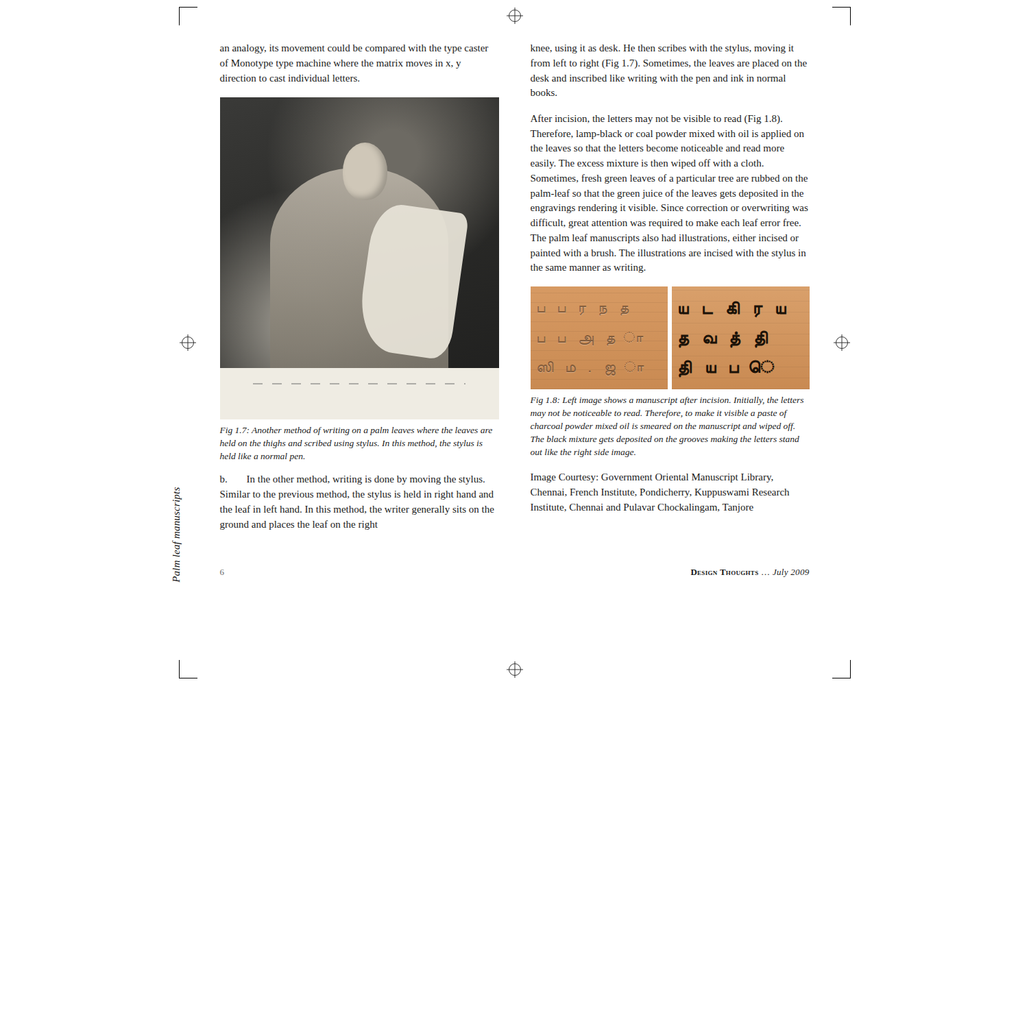Palm leaf manuscripts
an analogy, its movement could be compared with the type caster of Monotype type machine where the matrix moves in x, y direction to cast individual letters.
Fig 1.7: Another method of writing on a palm leaves where the leaves are held on the thighs and scribed using stylus. In this method, the stylus is held like a normal pen.
b. In the other method, writing is done by moving the stylus. Similar to the previous method, the stylus is held in right hand and the leaf in left hand. In this method, the writer generally sits on the ground and places the leaf on the right
knee, using it as desk. He then scribes with the stylus, moving it from left to right (Fig 1.7). Sometimes, the leaves are placed on the desk and inscribed like writing with the pen and ink in normal books.
After incision, the letters may not be visible to read (Fig 1.8). Therefore, lamp-black or coal powder mixed with oil is applied on the leaves so that the letters become noticeable and read more easily. The excess mixture is then wiped off with a cloth. Sometimes, fresh green leaves of a particular tree are rubbed on the palm-leaf so that the green juice of the leaves gets deposited in the engravings rendering it visible. Since correction or overwriting was difficult, great attention was required to make each leaf error free. The palm leaf manuscripts also had illustrations, either incised or painted with a brush. The illustrations are incised with the stylus in the same manner as writing.
ப ப ர ந த ப ப அ த ா ஸி ம . ஜ ா
ய ட கி ர ய த வ த் தி தி ய ப ெ
Fig 1.8: Left image shows a manuscript after incision. Initially, the letters may not be noticeable to read. Therefore, to make it visible a paste of charcoal powder mixed oil is smeared on the manuscript and wiped off. The black mixture gets deposited on the grooves making the letters stand out like the right side image.
Image Courtesy: Government Oriental Manuscript Library, Chennai, French Institute, Pondicherry, Kuppuswami Research Institute, Chennai and Pulavar Chockalingam, Tanjore
6
Design Thoughts … July 2009